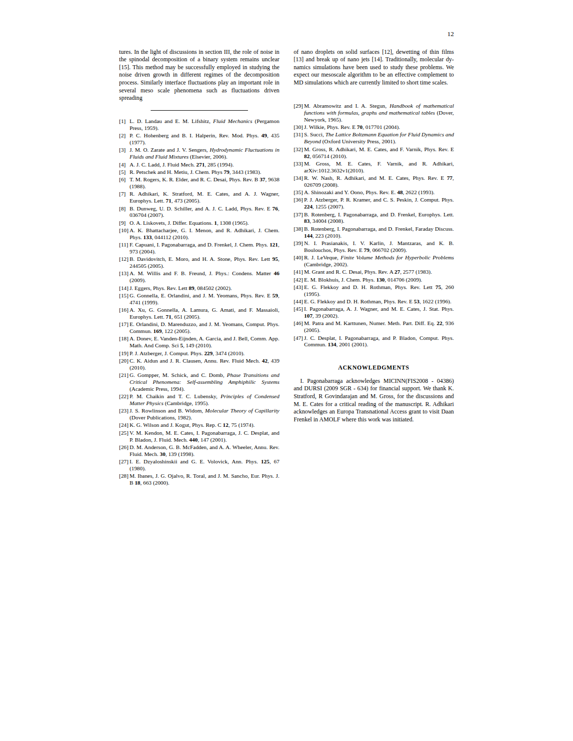12
tures. In the light of discussions in section III, the role of noise in the spinodal decomposition of a binary system remains unclear [15]. This method may be successfully employed in studying the noise driven growth in different regimes of the decomposition process. Similarly interface fluctuations play an important role in several meso scale phenomena such as fluctuations driven spreading
[1] L. D. Landau and E. M. Lifshitz, Fluid Mechanics (Pergamon Press, 1959).
[2] P. C. Hohenberg and B. I. Halperin, Rev. Mod. Phys. 49, 435 (1977).
[3] J. M. O. Zarate and J. V. Sengers, Hydrodynamic Fluctuations in Fluids and Fluid Mixtures (Elsevier, 2006).
[4] A. J. C. Ladd, J. Fluid Mech. 271, 285 (1994).
[5] R. Petschek and H. Metiu, J. Chem. Phys 79, 3443 (1983).
[6] T. M. Rogers, K. R. Elder, and R. C. Desai, Phys. Rev. B 37, 9638 (1988).
[7] R. Adhikari, K. Stratford, M. E. Cates, and A. J. Wagner, Europhys. Lett. 71, 473 (2005).
[8] B. Dunweg, U. D. Schiller, and A. J. C. Ladd, Phys. Rev. E 76, 036704 (2007).
[9] O. A. Liskovets, J. Differ. Equations. 1, 1308 (1965).
[10] A. K. Bhattacharjee, G. I. Menon, and R. Adhikari, J. Chem. Phys. 133, 044112 (2010).
[11] F. Capuani, I. Pagonabarraga, and D. Frenkel, J. Chem. Phys. 121, 973 (2004).
[12] B. Davidovitch, E. Moro, and H. A. Stone, Phys. Rev. Lett 95, 244505 (2005).
[13] A. M. Willis and F. B. Freund, J. Phys.: Condens. Matter 46 (2009).
[14] J. Eggers, Phys. Rev. Lett 89, 084502 (2002).
[15] G. Gonnella, E. Orlandini, and J. M. Yeomans, Phys. Rev. E 59, 4741 (1999).
[16] A. Xu, G. Gonnella, A. Lamura, G. Amati, and F. Massaioli, Europhys. Lett. 71, 651 (2005).
[17] E. Orlandini, D. Marenduzzo, and J. M. Yeomans, Comput. Phys. Commun. 169, 122 (2005).
[18] A. Donev, E. Vanden-Eijnden, A. Garcia, and J. Bell, Comm. App. Math. And Comp. Sci 5, 149 (2010).
[19] P. J. Atzberger, J. Comput. Phys. 229, 3474 (2010).
[20] C. K. Aidun and J. R. Clausen, Annu. Rev. Fluid Mech. 42, 439 (2010).
[21] G. Gompper, M. Schick, and C. Domb, Phase Transitions and Critical Phenomena: Self-assembling Amphiphilic Systems (Academic Press, 1994).
[22] P. M. Chaikin and T. C. Lubensky, Principles of Condensed Matter Physics (Cambridge, 1995).
[23] J. S. Rowlinson and B. Widom, Molecular Theory of Capillarity (Dover Publications, 1982).
[24] K. G. Wilson and J. Kogut, Phys. Rep. C 12, 75 (1974).
[25] V. M. Kendon, M. E. Cates, I. Pagonabarraga, J. C. Desplat, and P. Bladon, J. Fluid. Mech. 440, 147 (2001).
[26] D. M. Anderson, G. B. McFadden, and A. A. Wheeler, Annu. Rev. Fluid. Mech. 30, 139 (1998).
[27] I. E. Dzyaloshinskii and G. E. Volovick, Ann. Phys. 125, 67 (1980).
[28] M. Ibanes, J. G. Ojalvo, R. Toral, and J. M. Sancho, Eur. Phys. J. B 18, 663 (2000).
of nano droplets on solid surfaces [12], dewetting of thin films [13] and break up of nano jets [14]. Traditionally, molecular dynamics simulations have been used to study these problems. We expect our mesoscale algorithm to be an effective complement to MD simulations which are currently limited to short time scales.
[29] M. Abramowitz and I. A. Stegun, Handbook of mathematical functions with formulas, graphs and mathematical tables (Dover, Newyork, 1965).
[30] J. Wilkie, Phys. Rev. E 70, 017701 (2004).
[31] S. Succi, The Lattice Boltzmann Equation for Fluid Dynamics and Beyond (Oxford University Press, 2001).
[32] M. Gross, R. Adhikari, M. E. Cates, and F. Varnik, Phys. Rev. E 82, 056714 (2010).
[33] M. Gross, M. E. Cates, F. Varnik, and R. Adhikari, arXiv:1012.3632v1(2010).
[34] R. W. Nash, R. Adhikari, and M. E. Cates, Phys. Rev. E 77, 026709 (2008).
[35] A. Shinozaki and Y. Oono, Phys. Rev. E. 48, 2622 (1993).
[36] P. J. Atzberger, P. R. Kramer, and C. S. Peskin, J. Comput. Phys. 224, 1255 (2007).
[37] B. Rotenberg, I. Pagonabarraga, and D. Frenkel, Europhys. Lett. 83, 34004 (2008).
[38] B. Rotenberg, I. Pagonabarraga, and D. Frenkel, Faraday Discuss. 144, 223 (2010).
[39] N. I. Prasianakis, I. V. Karlin, J. Mantzaras, and K. B. Boulouchos, Phys. Rev. E 79, 066702 (2009).
[40] R. J. LeVeque, Finite Volume Methods for Hyperbolic Problems (Cambridge, 2002).
[41] M. Grant and R. C. Desai, Phys. Rev. A 27, 2577 (1983).
[42] E. M. Blokhuis, J. Chem. Phys. 130, 014706 (2009).
[43] E. G. Flekkoy and D. H. Rothman, Phys. Rev. Lett 75, 260 (1995).
[44] E. G. Flekkoy and D. H. Rothman, Phys. Rev. E 53, 1622 (1996).
[45] I. Pagonabarraga, A. J. Wagner, and M. E. Cates, J. Stat. Phys. 107, 39 (2002).
[46] M. Patra and M. Karttunen, Numer. Meth. Part. Diff. Eq. 22, 936 (2005).
[47] J. C. Desplat, I. Pagonabarraga, and P. Bladon, Comput. Phys. Commun. 134, 2001 (2001).
ACKNOWLEDGMENTS
I. Pagonabarraga acknowledges MICINN(FIS2008 - 04386) and DURSI (2009 SGR - 634) for financial support. We thank K. Stratford, R Govindarajan and M. Gross, for the discussions and M. E. Cates for a critical reading of the manuscript. R. Adhikari acknowledges an Europa Transnational Access grant to visit Daan Frenkel in AMOLF where this work was initiated.